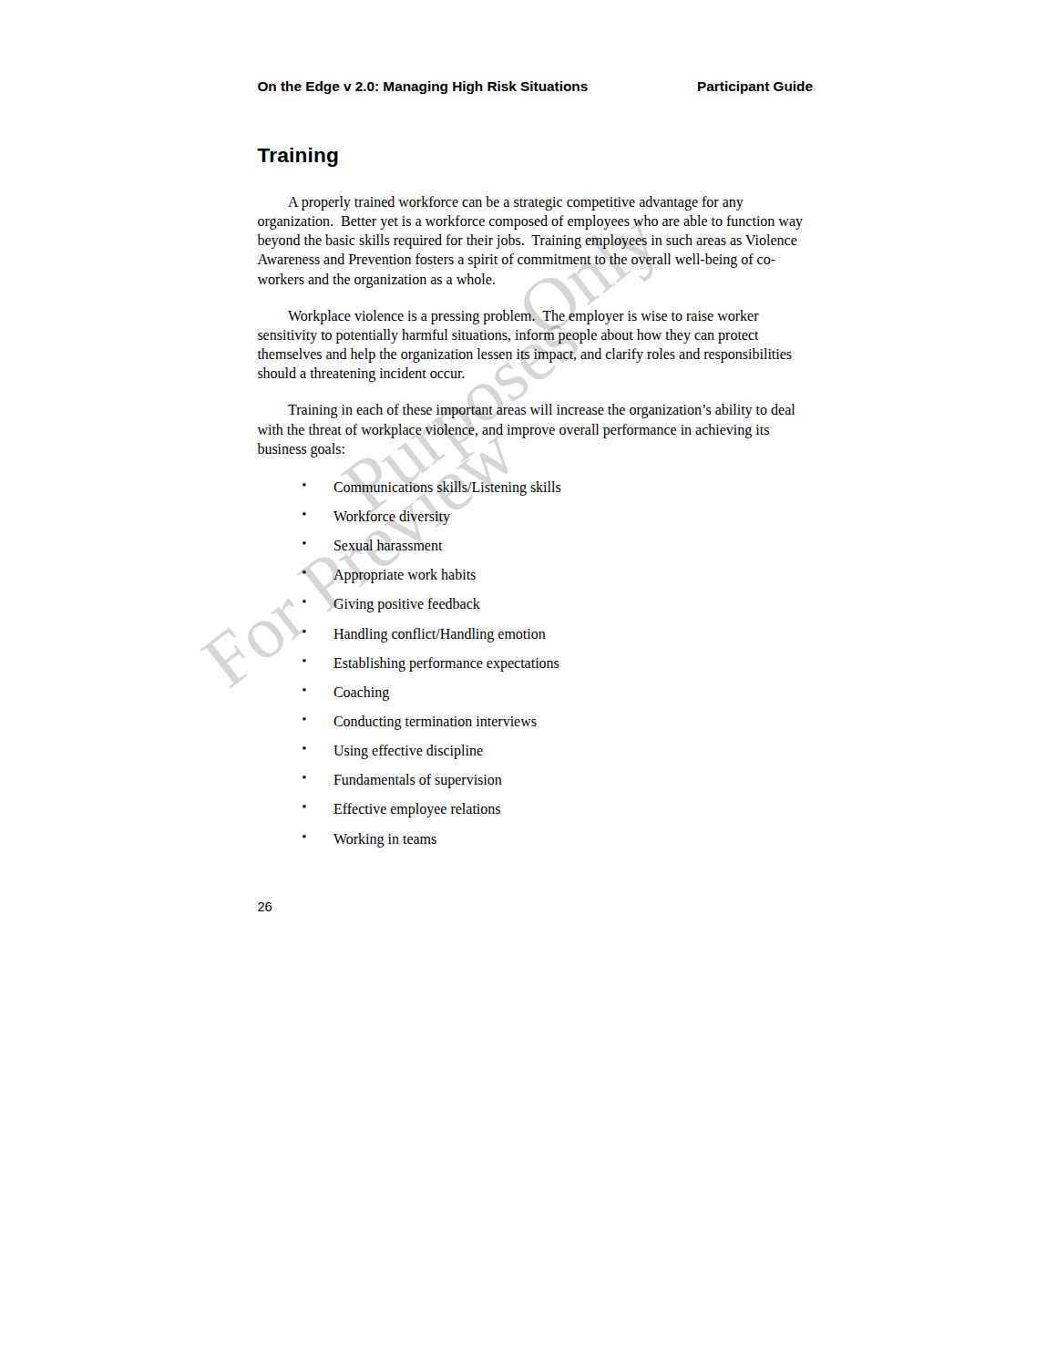On the Edge v 2.0: Managing High Risk Situations
Participant Guide
Training
A properly trained workforce can be a strategic competitive advantage for any organization. Better yet is a workforce composed of employees who are able to function way beyond the basic skills required for their jobs. Training employees in such areas as Violence Awareness and Prevention fosters a spirit of commitment to the overall well-being of co-workers and the organization as a whole.
Workplace violence is a pressing problem. The employer is wise to raise worker sensitivity to potentially harmful situations, inform people about how they can protect themselves and help the organization lessen its impact, and clarify roles and responsibilities should a threatening incident occur.
Training in each of these important areas will increase the organization’s ability to deal with the threat of workplace violence, and improve overall performance in achieving its business goals:
Communications skills/Listening skills
Workforce diversity
Sexual harassment
Appropriate work habits
Giving positive feedback
Handling conflict/Handling emotion
Establishing performance expectations
Coaching
Conducting termination interviews
Using effective discipline
Fundamentals of supervision
Effective employee relations
Working in teams
Only Purposes For Preview
26